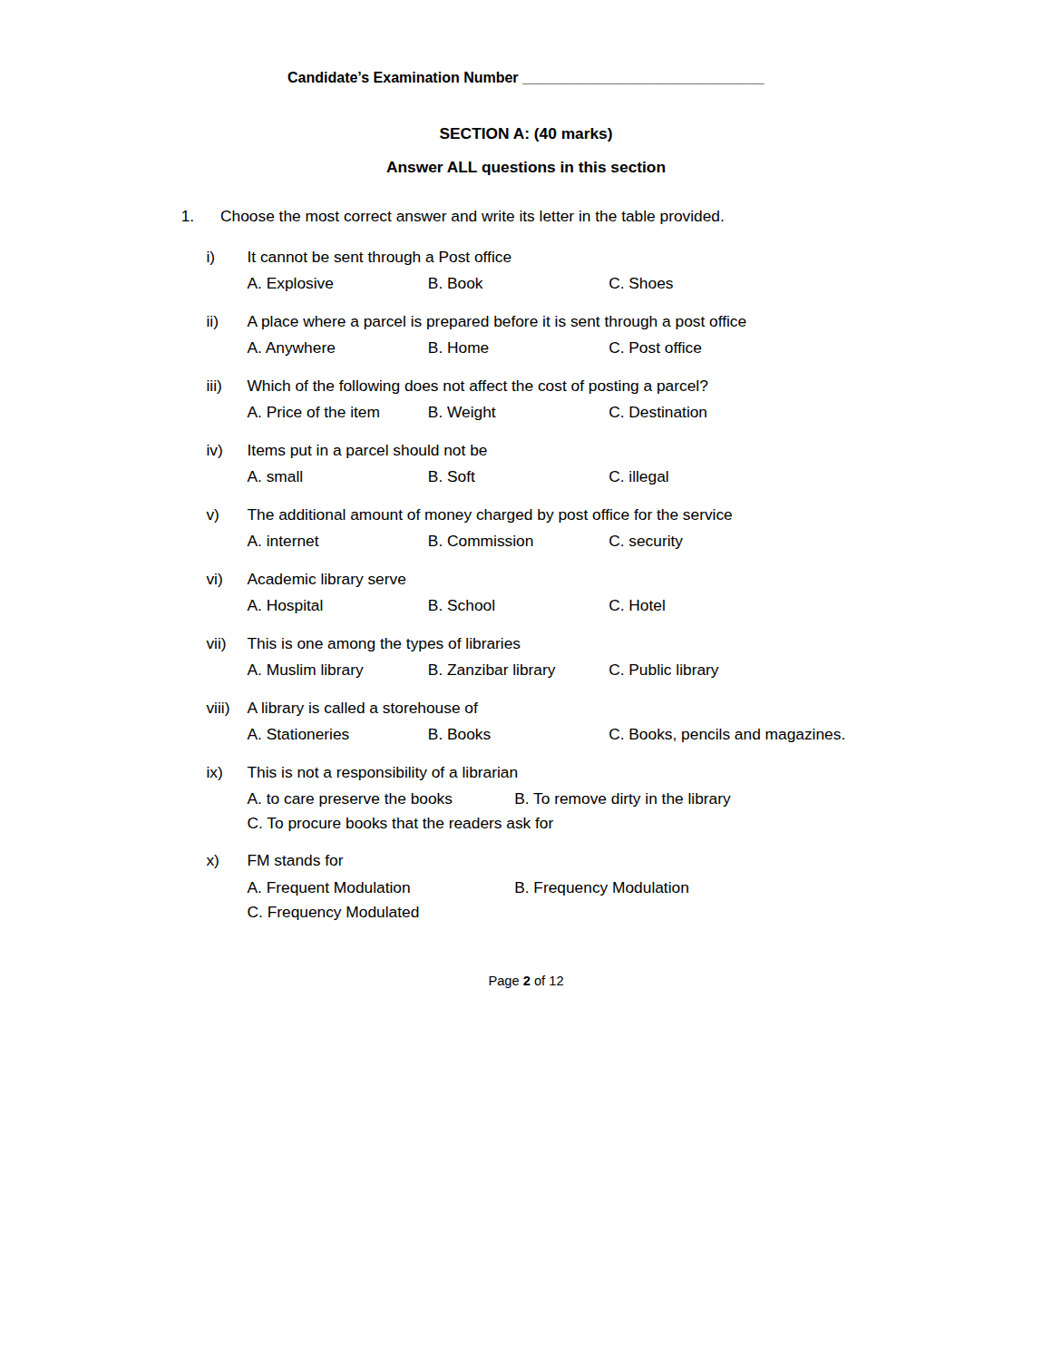Candidate’s Examination Number ______________________________
SECTION A: (40 marks)
Answer ALL questions in this section
1. Choose the most correct answer and write its letter in the table provided.
i) It cannot be sent through a Post office
A. Explosive B. Book C. Shoes
ii) A place where a parcel is prepared before it is sent through a post office
A. Anywhere B. Home C. Post office
iii) Which of the following does not affect the cost of posting a parcel?
A. Price of the item B. Weight C. Destination
iv) Items put in a parcel should not be
A. small B. Soft C. illegal
v) The additional amount of money charged by post office for the service
A. internet B. Commission C. security
vi) Academic library serve
A. Hospital B. School C. Hotel
vii) This is one among the types of libraries
A. Muslim library B. Zanzibar library C. Public library
viii) A library is called a storehouse of
A. Stationeries B. Books C. Books, pencils and magazines.
ix) This is not a responsibility of a librarian
A. to care preserve the books B. To remove dirty in the library
C. To procure books that the readers ask for
x) FM stands for
A. Frequent Modulation B. Frequency Modulation
C. Frequency Modulated
Page 2 of 12